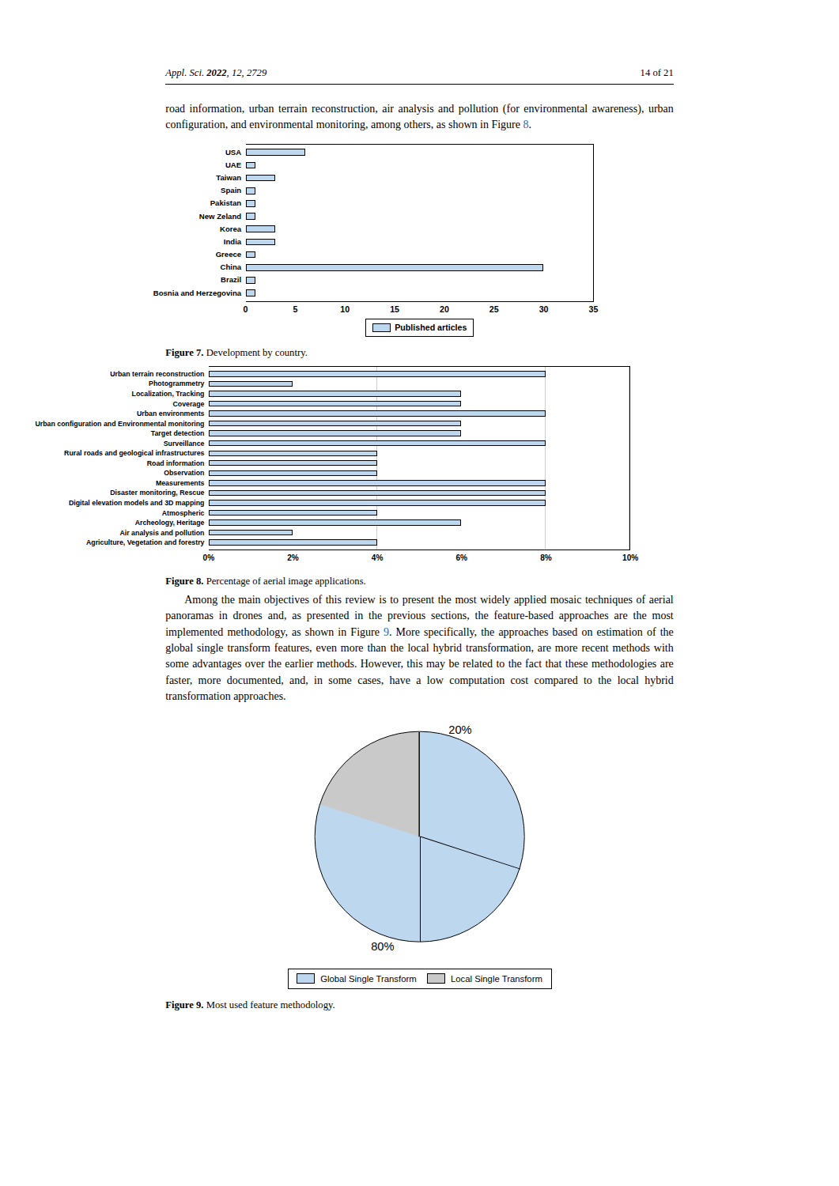Appl. Sci. 2022, 12, 2729
14 of 21
road information, urban terrain reconstruction, air analysis and pollution (for environmental awareness), urban configuration, and environmental monitoring, among others, as shown in Figure 8.
USA
UAE
Taiwan
Spain
Pakistan
New Zeland
Korea
India
Greece
China
Brazil
Bosnia and Herzegovina
0 5 10 15 20 25 30 35
Published articles
Figure 7. Development by country.
Urban terrain reconstruction
Photogrammetry
Localization, Tracking
Coverage
Urban environments
Urban configuration and Environmental monitoring
Target detection
Surveillance
Rural roads and geological infrastructures
Road information
Observation
Measurements
Disaster monitoring, Rescue
Digital elevation models and 3D mapping
Atmospheric
Archeology, Heritage
Air analysis and pollution
Agriculture, Vegetation and forestry
0% 2% 4% 6% 8% 10%
Figure 8. Percentage of aerial image applications.
Among the main objectives of this review is to present the most widely applied mosaic techniques of aerial panoramas in drones and, as presented in the previous sections, the feature-based approaches are the most implemented methodology, as shown in Figure 9. More specifically, the approaches based on estimation of the global single transform features, even more than the local hybrid transformation, are more recent methods with some advantages over the earlier methods. However, this may be related to the fact that these methodologies are faster, more documented, and, in some cases, have a low computation cost compared to the local hybrid transformation approaches.
20%
80%
Global Single Transform Local Single Transform
Figure 9. Most used feature methodology.